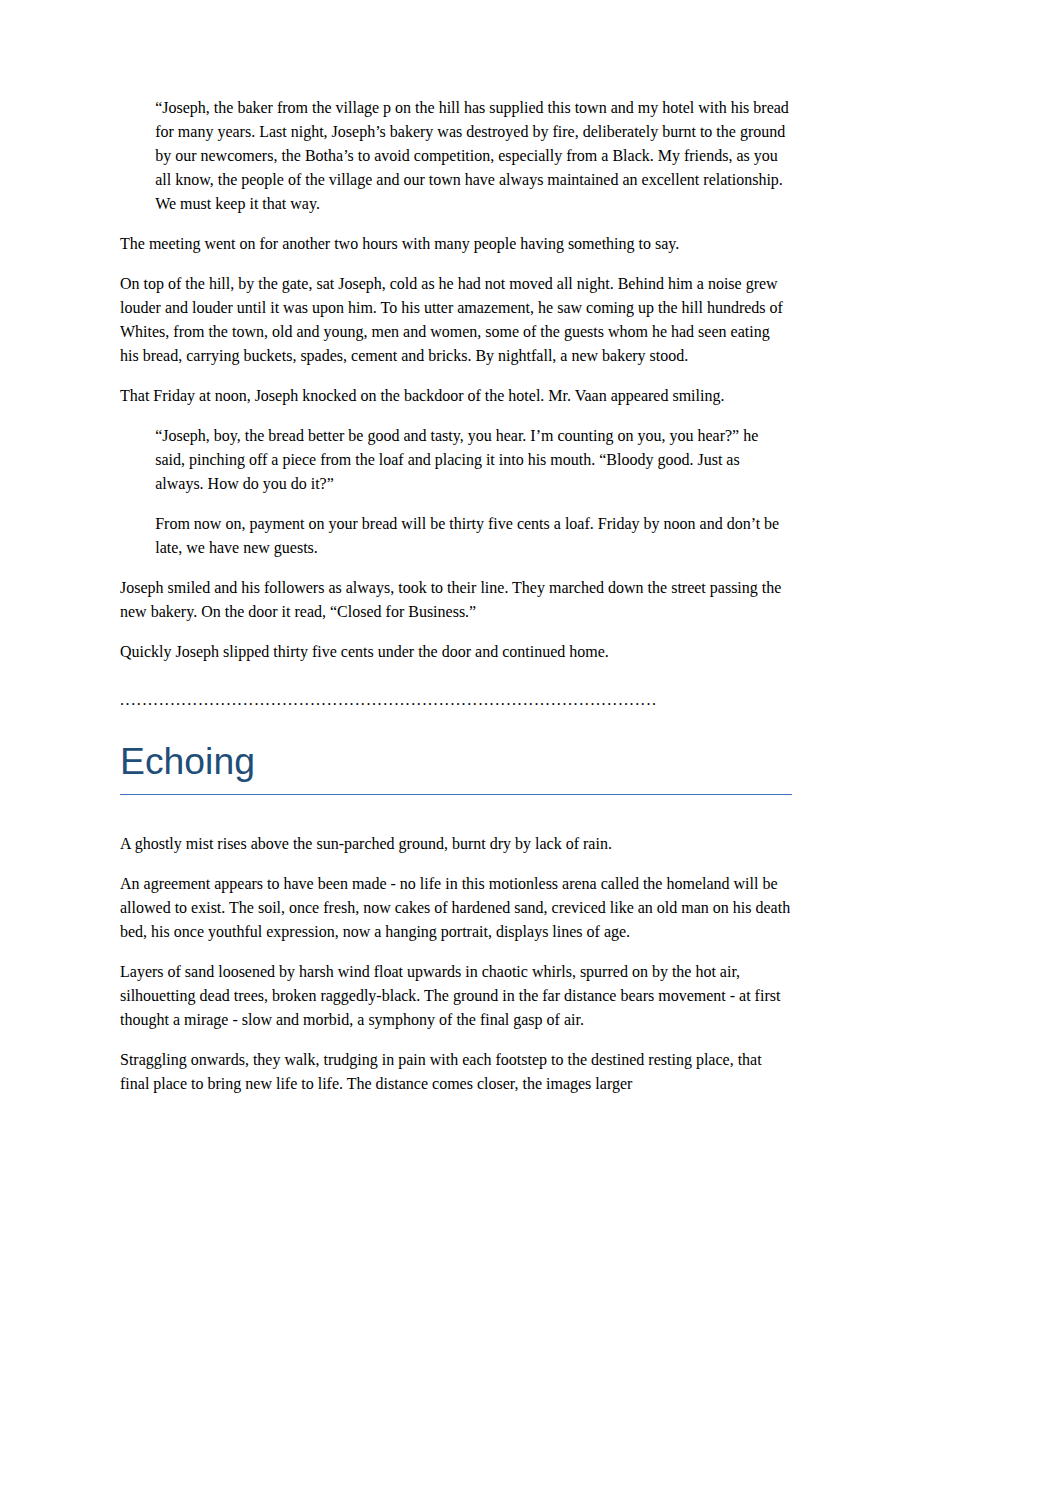“Joseph, the baker from the village p on the hill has supplied this town and my hotel with his bread for many years. Last night, Joseph’s bakery was destroyed by fire, deliberately burnt to the ground by our newcomers, the Botha’s to avoid competition, especially from a Black. My friends, as you all know, the people of the village and our town have always maintained an excellent relationship. We must keep it that way.
The meeting went on for another two hours with many people having something to say.
On top of the hill, by the gate, sat Joseph, cold as he had not moved all night. Behind him a noise grew louder and louder until it was upon him. To his utter amazement, he saw coming up the hill hundreds of Whites, from the town, old and young, men and women, some of the guests whom he had seen eating his bread, carrying buckets, spades, cement and bricks. By nightfall, a new bakery stood.
That Friday at noon, Joseph knocked on the backdoor of the hotel. Mr. Vaan appeared smiling.
“Joseph, boy, the bread better be good and tasty, you hear. I’m counting on you, you hear?” he said, pinching off a piece from the loaf and placing it into his mouth. “Bloody good. Just as always. How do you do it?”
From now on, payment on your bread will be thirty five cents a loaf. Friday by noon and don’t be late, we have new guests.
Joseph smiled and his followers as always, took to their line. They marched down the street passing the new bakery. On the door it read, “Closed for Business.”
Quickly Joseph slipped thirty five cents under the door and continued home.
................................................................................................
Echoing
A ghostly mist rises above the sun-parched ground, burnt dry by lack of rain.
An agreement appears to have been made - no life in this motionless arena called the homeland will be allowed to exist. The soil, once fresh, now cakes of hardened sand, creviced like an old man on his death bed, his once youthful expression, now a hanging portrait, displays lines of age.
Layers of sand loosened by harsh wind float upwards in chaotic whirls, spurred on by the hot air, silhouetting dead trees, broken raggedly-black. The ground in the far distance bears movement - at first thought a mirage - slow and morbid, a symphony of the final gasp of air.
Straggling onwards, they walk, trudging in pain with each footstep to the destined resting place, that final place to bring new life to life. The distance comes closer, the images larger